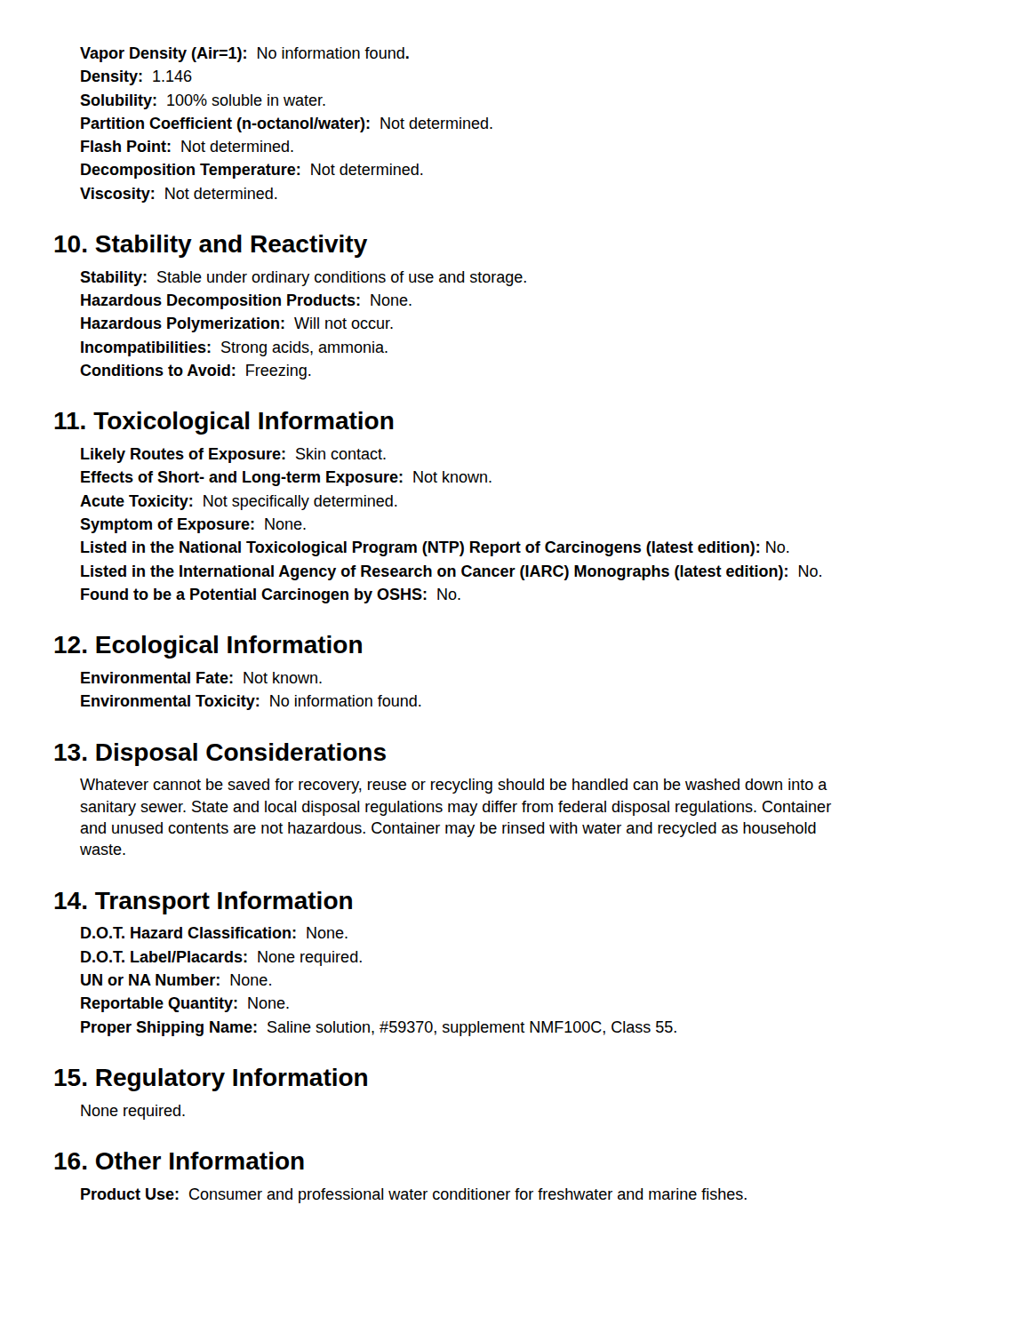Vapor Density (Air=1): No information found.
Density: 1.146
Solubility: 100% soluble in water.
Partition Coefficient (n-octanol/water): Not determined.
Flash Point: Not determined.
Decomposition Temperature: Not determined.
Viscosity: Not determined.
10. Stability and Reactivity
Stability: Stable under ordinary conditions of use and storage.
Hazardous Decomposition Products: None.
Hazardous Polymerization: Will not occur.
Incompatibilities: Strong acids, ammonia.
Conditions to Avoid: Freezing.
11. Toxicological Information
Likely Routes of Exposure: Skin contact.
Effects of Short- and Long-term Exposure: Not known.
Acute Toxicity: Not specifically determined.
Symptom of Exposure: None.
Listed in the National Toxicological Program (NTP) Report of Carcinogens (latest edition): No.
Listed in the International Agency of Research on Cancer (IARC) Monographs (latest edition): No.
Found to be a Potential Carcinogen by OSHS: No.
12. Ecological Information
Environmental Fate: Not known.
Environmental Toxicity: No information found.
13. Disposal Considerations
Whatever cannot be saved for recovery, reuse or recycling should be handled can be washed down into a sanitary sewer. State and local disposal regulations may differ from federal disposal regulations. Container and unused contents are not hazardous. Container may be rinsed with water and recycled as household waste.
14. Transport Information
D.O.T. Hazard Classification: None.
D.O.T. Label/Placards: None required.
UN or NA Number: None.
Reportable Quantity: None.
Proper Shipping Name: Saline solution, #59370, supplement NMF100C, Class 55.
15. Regulatory Information
None required.
16. Other Information
Product Use: Consumer and professional water conditioner for freshwater and marine fishes.